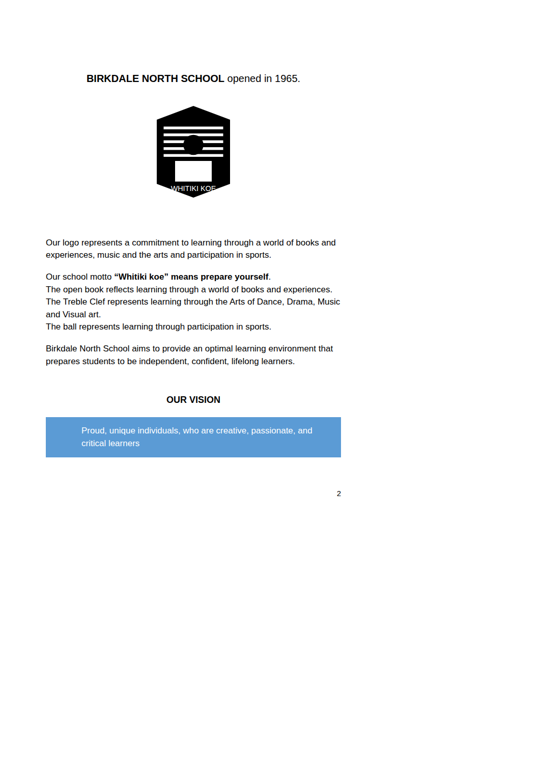BIRKDALE NORTH SCHOOL opened in 1965.
Our logo represents a commitment to learning through a world of books and experiences, music and the arts and participation in sports.
Our school motto “Whitiki koe” means prepare yourself.
The open book reflects learning through a world of books and experiences.
The Treble Clef represents learning through the Arts of Dance, Drama, Music and Visual art.
The ball represents learning through participation in sports.
Birkdale North School aims to provide an optimal learning environment that prepares students to be independent, confident, lifelong learners.
OUR VISION
Proud, unique individuals, who are creative, passionate, and critical learners
2